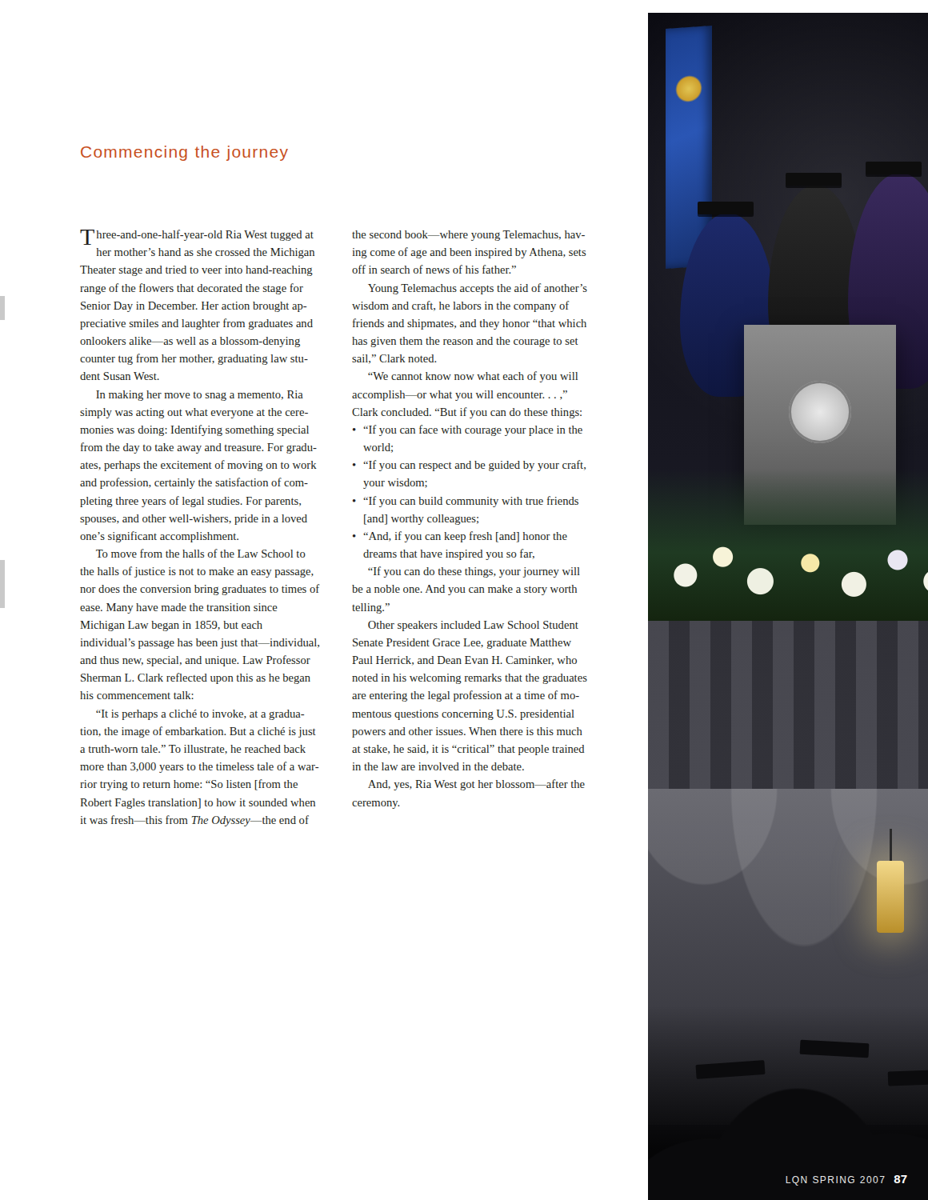Commencing the journey
Three-and-one-half-year-old Ria West tugged at her mother’s hand as she crossed the Michigan Theater stage and tried to veer into hand-reaching range of the flowers that decorated the stage for Senior Day in December. Her action brought appreciative smiles and laughter from graduates and onlookers alike—as well as a blossom-denying counter tug from her mother, graduating law student Susan West.
In making her move to snag a memento, Ria simply was acting out what everyone at the ceremonies was doing: Identifying something special from the day to take away and treasure. For graduates, perhaps the excitement of moving on to work and profession, certainly the satisfaction of completing three years of legal studies. For parents, spouses, and other well-wishers, pride in a loved one’s significant accomplishment.
To move from the halls of the Law School to the halls of justice is not to make an easy passage, nor does the conversion bring graduates to times of ease. Many have made the transition since Michigan Law began in 1859, but each individual’s passage has been just that—individual, and thus new, special, and unique. Law Professor Sherman L. Clark reflected upon this as he began his commencement talk:
“It is perhaps a cliché to invoke, at a graduation, the image of embarkation. But a cliché is just a truth-worn tale.” To illustrate, he reached back more than 3,000 years to the timeless tale of a warrior trying to return home: “So listen [from the Robert Fagles translation] to how it sounded when it was fresh—this from The Odyssey—the end of the second book—where young Telemachus, having come of age and been inspired by Athena, sets off in search of news of his father.”
Young Telemachus accepts the aid of another’s wisdom and craft, he labors in the company of friends and shipmates, and they honor “that which has given them the reason and the courage to set sail,” Clark noted.
“We cannot know now what each of you will accomplish—or what you will encounter. . . ,” Clark concluded. “But if you can do these things:
“If you can face with courage your place in the world;
“If you can respect and be guided by your craft, your wisdom;
“If you can build community with true friends [and] worthy colleagues;
“And, if you can keep fresh [and] honor the dreams that have inspired you so far,
“If you can do these things, your journey will be a noble one. And you can make a story worth telling.”
Other speakers included Law School Student Senate President Grace Lee, graduate Matthew Paul Herrick, and Dean Evan H. Caminker, who noted in his welcoming remarks that the graduates are entering the legal profession at a time of momentous questions concerning U.S. presidential powers and other issues. When there is this much at stake, he said, it is “critical” that people trained in the law are involved in the debate.
And, yes, Ria West got her blossom—after the ceremony.
LQN SPRING 2007 87